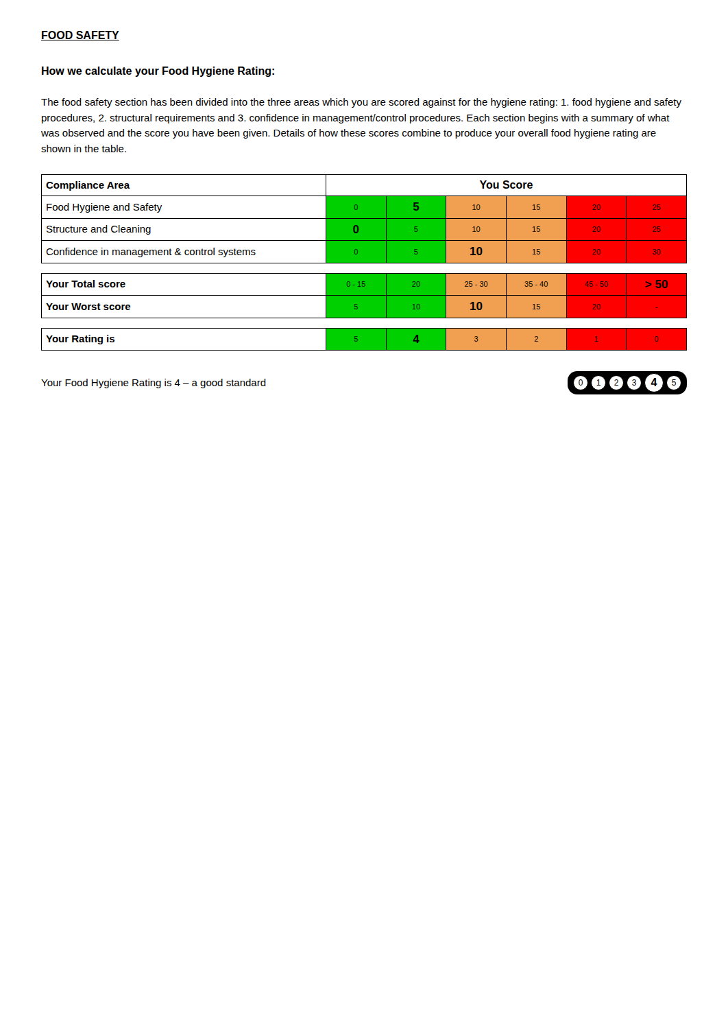FOOD SAFETY
How we calculate your Food Hygiene Rating:
The food safety section has been divided into the three areas which you are scored against for the hygiene rating: 1. food hygiene and safety procedures, 2. structural requirements and 3. confidence in management/control procedures. Each section begins with a summary of what was observed and the score you have been given. Details of how these scores combine to produce your overall food hygiene rating are shown in the table.
| Compliance Area | You Score |
| Food Hygiene and Safety | 0 | 5 | 10 | 15 | 20 | 25 |
| Structure and Cleaning | 0 | 5 | 10 | 15 | 20 | 25 |
| Confidence in management & control systems | 0 | 5 | 10 | 15 | 20 | 30 |
| Your Total score | 0 - 15 | 20 | 25 - 30 | 35 - 40 | 45 - 50 | > 50 |
| Your Worst score | 5 | 10 | 10 | 15 | 20 | - |
| Your Rating is | 5 | 4 | 3 | 2 | 1 | 0 |
Your Food Hygiene Rating is 4 – a good standard
012345